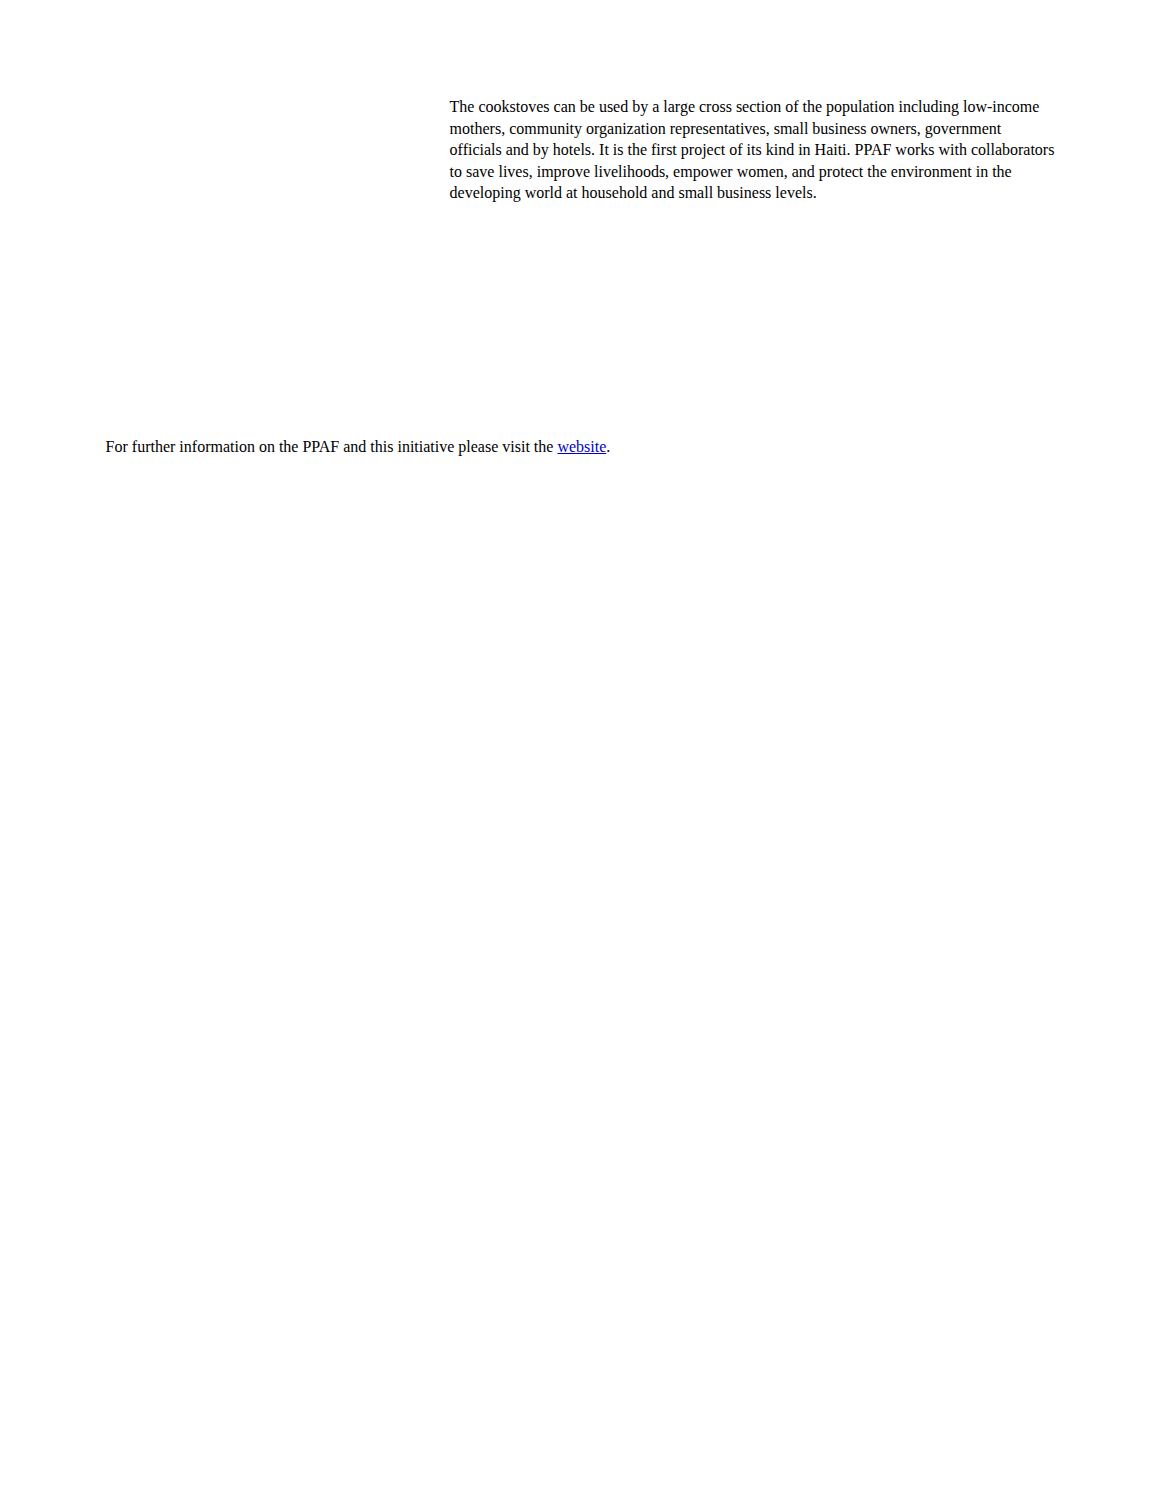The cookstoves can be used by a large cross section of the population including low-income mothers, community organization representatives, small business owners, government officials and by hotels. It is the first project of its kind in Haiti. PPAF works with collaborators to save lives, improve livelihoods, empower women, and protect the environment in the developing world at household and small business levels.
For further information on the PPAF and this initiative please visit the website.